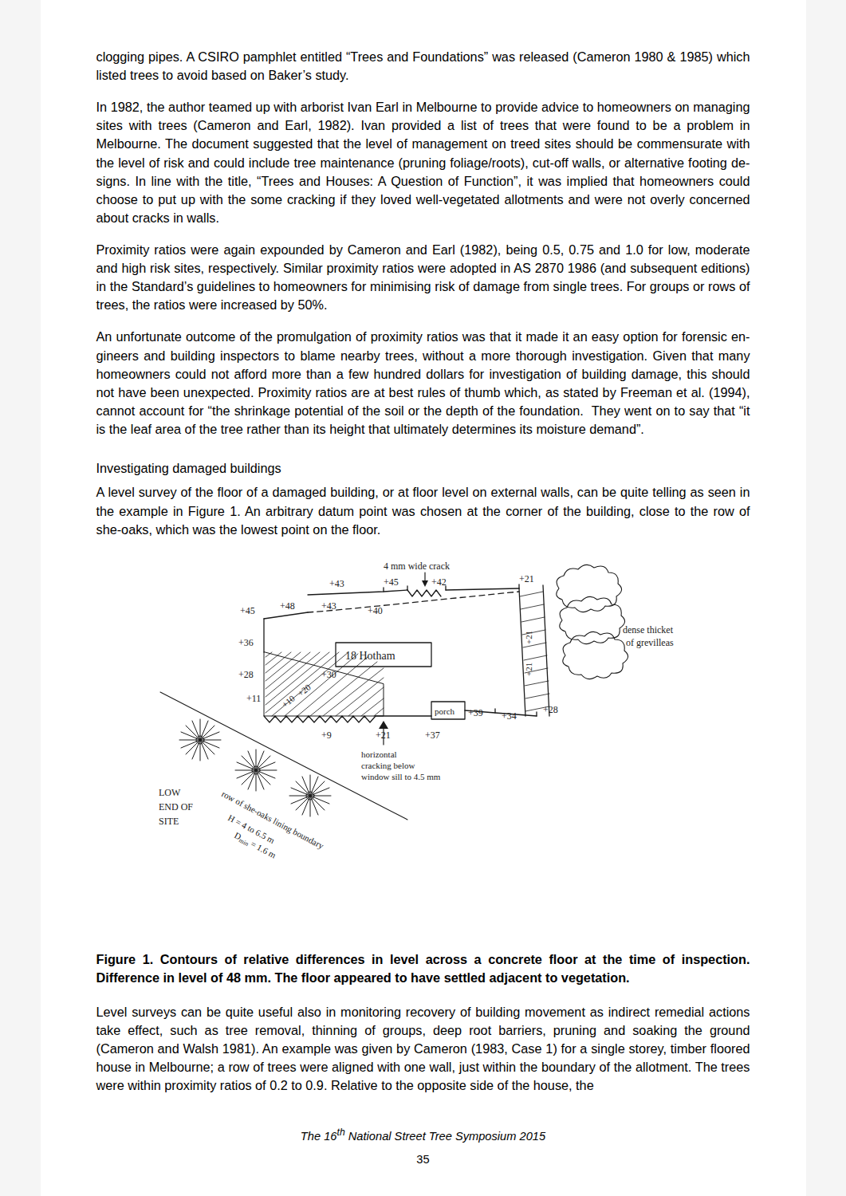clogging pipes. A CSIRO pamphlet entitled “Trees and Foundations” was released (Cameron 1980 & 1985) which listed trees to avoid based on Baker’s study.
In 1982, the author teamed up with arborist Ivan Earl in Melbourne to provide advice to homeowners on managing sites with trees (Cameron and Earl, 1982). Ivan provided a list of trees that were found to be a problem in Melbourne. The document suggested that the level of management on treed sites should be commensurate with the level of risk and could include tree maintenance (pruning foliage/roots), cut-off walls, or alternative footing designs. In line with the title, “Trees and Houses: A Question of Function”, it was implied that homeowners could choose to put up with the some cracking if they loved well-vegetated allotments and were not overly concerned about cracks in walls.
Proximity ratios were again expounded by Cameron and Earl (1982), being 0.5, 0.75 and 1.0 for low, moderate and high risk sites, respectively. Similar proximity ratios were adopted in AS 2870 1986 (and subsequent editions) in the Standard’s guidelines to homeowners for minimising risk of damage from single trees. For groups or rows of trees, the ratios were increased by 50%.
An unfortunate outcome of the promulgation of proximity ratios was that it made it an easy option for forensic engineers and building inspectors to blame nearby trees, without a more thorough investigation. Given that many homeowners could not afford more than a few hundred dollars for investigation of building damage, this should not have been unexpected. Proximity ratios are at best rules of thumb which, as stated by Freeman et al. (1994), cannot account for “the shrinkage potential of the soil or the depth of the foundation. They went on to say that “it is the leaf area of the tree rather than its height that ultimately determines its moisture demand”.
Investigating damaged buildings
A level survey of the floor of a damaged building, or at floor level on external walls, can be quite telling as seen in the example in Figure 1. An arbitrary datum point was chosen at the corner of the building, close to the row of she-oaks, which was the lowest point on the floor.
4 mm wide crack +43 +45 +42 +21 +45 +48 +43 +40 +36 +28 +11 18 Hotham +30 +20 +10 +9 +21 +37 porch +39 +34 +28 +21 +21 dense thicket of grevilleas row of she-oaks lining boundary H = 4 to 6.5 m Dmin = 1.6 m LOW END OF SITE horizontal cracking below window sill to 4.5 mm
Figure 1. Contours of relative differences in level across a concrete floor at the time of inspection. Difference in level of 48 mm. The floor appeared to have settled adjacent to vegetation.
Level surveys can be quite useful also in monitoring recovery of building movement as indirect remedial actions take effect, such as tree removal, thinning of groups, deep root barriers, pruning and soaking the ground (Cameron and Walsh 1981). An example was given by Cameron (1983, Case 1) for a single storey, timber floored house in Melbourne; a row of trees were aligned with one wall, just within the boundary of the allotment. The trees were within proximity ratios of 0.2 to 0.9. Relative to the opposite side of the house, the
The 16th National Street Tree Symposium 2015
35